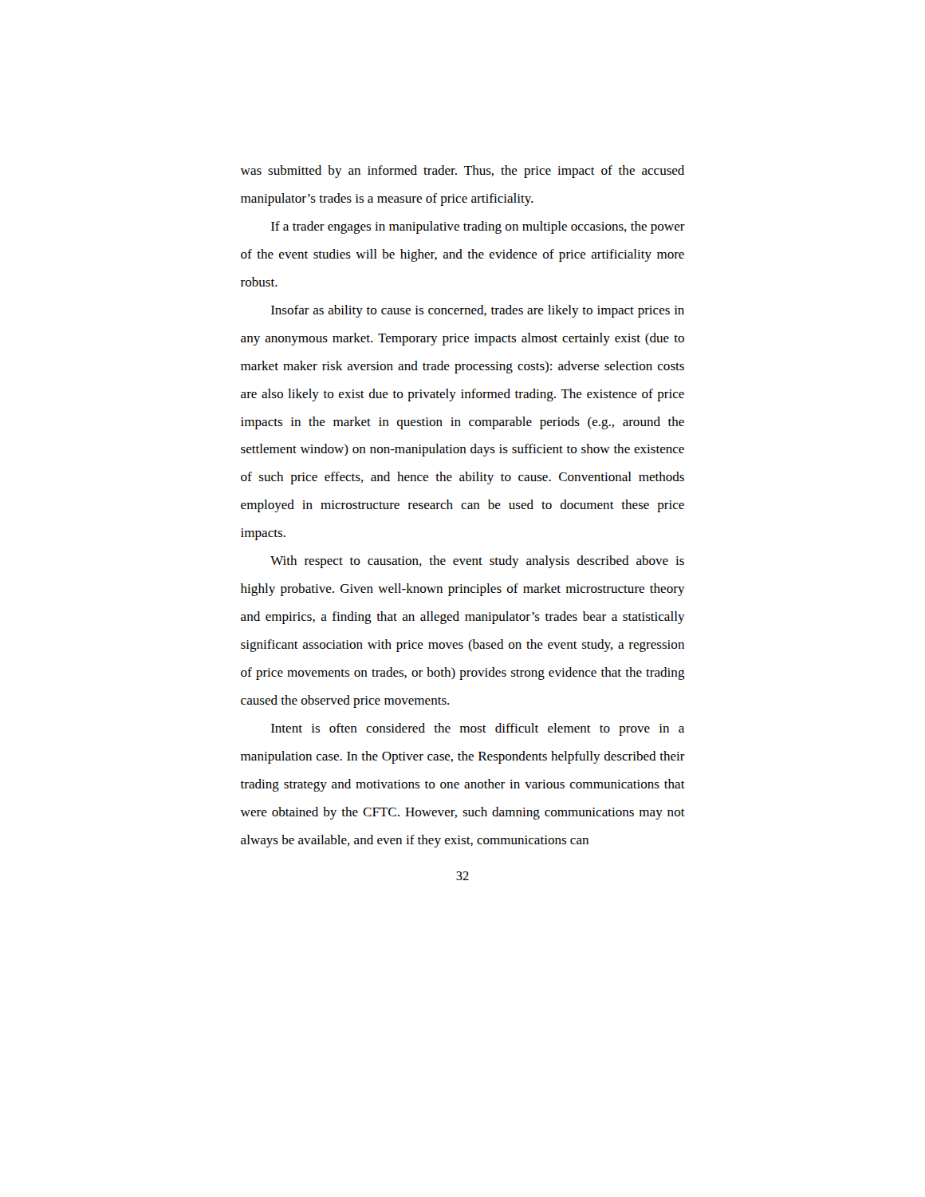was submitted by an informed trader. Thus, the price impact of the accused manipulator’s trades is a measure of price artificiality.
If a trader engages in manipulative trading on multiple occasions, the power of the event studies will be higher, and the evidence of price artificiality more robust.
Insofar as ability to cause is concerned, trades are likely to impact prices in any anonymous market. Temporary price impacts almost certainly exist (due to market maker risk aversion and trade processing costs): adverse selection costs are also likely to exist due to privately informed trading. The existence of price impacts in the market in question in comparable periods (e.g., around the settlement window) on non-manipulation days is sufficient to show the existence of such price effects, and hence the ability to cause. Conventional methods employed in microstructure research can be used to document these price impacts.
With respect to causation, the event study analysis described above is highly probative. Given well-known principles of market microstructure theory and empirics, a finding that an alleged manipulator’s trades bear a statistically significant association with price moves (based on the event study, a regression of price movements on trades, or both) provides strong evidence that the trading caused the observed price movements.
Intent is often considered the most difficult element to prove in a manipulation case. In the Optiver case, the Respondents helpfully described their trading strategy and motivations to one another in various communications that were obtained by the CFTC. However, such damning communications may not always be available, and even if they exist, communications can
32